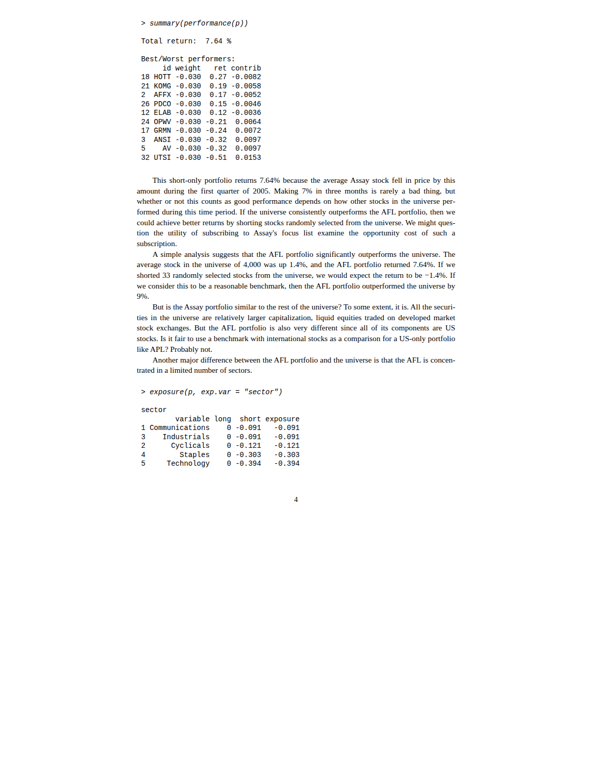> summary(performance(p))

Total return:  7.64 %

Best/Worst performers:
     id weight   ret contrib
18 HOTT -0.030  0.27 -0.0082
21 KOMG -0.030  0.19 -0.0058
2  AFFX -0.030  0.17 -0.0052
26 PDCO -0.030  0.15 -0.0046
12 ELAB -0.030  0.12 -0.0036
24 OPWV -0.030 -0.21  0.0064
17 GRMN -0.030 -0.24  0.0072
3  ANSI -0.030 -0.32  0.0097
5    AV -0.030 -0.32  0.0097
32 UTSI -0.030 -0.51  0.0153
This short-only portfolio returns 7.64% because the average Assay stock fell in price by this amount during the first quarter of 2005. Making 7% in three months is rarely a bad thing, but whether or not this counts as good performance depends on how other stocks in the universe performed during this time period. If the universe consistently outperforms the AFL portfolio, then we could achieve better returns by shorting stocks randomly selected from the universe. We might question the utility of subscribing to Assay's focus list examine the opportunity cost of such a subscription.
A simple analysis suggests that the AFL portfolio significantly outperforms the universe. The average stock in the universe of 4,000 was up 1.4%, and the AFL portfolio returned 7.64%. If we shorted 33 randomly selected stocks from the universe, we would expect the return to be −1.4%. If we consider this to be a reasonable benchmark, then the AFL portfolio outperformed the universe by 9%.
But is the Assay portfolio similar to the rest of the universe? To some extent, it is. All the securities in the universe are relatively larger capitalization, liquid equities traded on developed market stock exchanges. But the AFL portfolio is also very different since all of its components are US stocks. Is it fair to use a benchmark with international stocks as a comparison for a US-only portfolio like APL? Probably not.
Another major difference between the AFL portfolio and the universe is that the AFL is concentrated in a limited number of sectors.
> exposure(p, exp.var = "sector")

sector
        variable long  short exposure
1 Communications    0 -0.091   -0.091
3    Industrials    0 -0.091   -0.091
2      Cyclicals    0 -0.121   -0.121
4        Staples    0 -0.303   -0.303
5     Technology    0 -0.394   -0.394
4